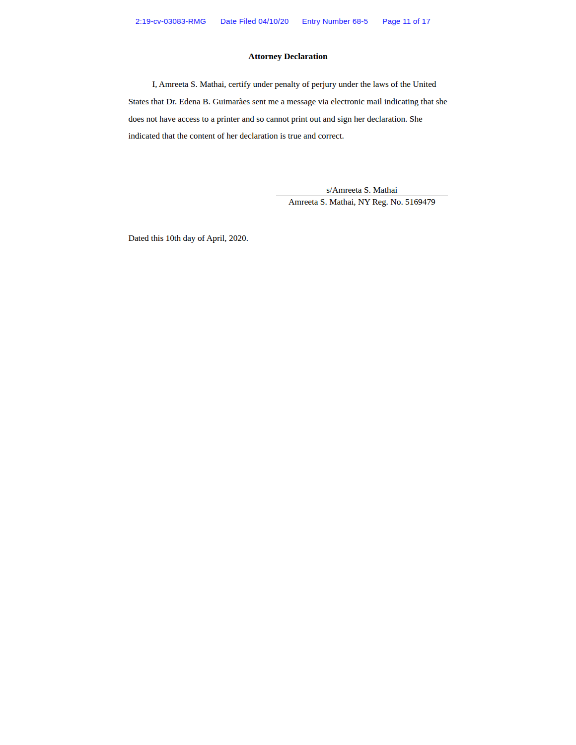2:19-cv-03083-RMG Date Filed 04/10/20 Entry Number 68-5 Page 11 of 17
Attorney Declaration
I, Amreeta S. Mathai, certify under penalty of perjury under the laws of the United States that Dr. Edena B. Guimarães sent me a message via electronic mail indicating that she does not have access to a printer and so cannot print out and sign her declaration. She indicated that the content of her declaration is true and correct.
s/Amreeta S. Mathai
Amreeta S. Mathai, NY Reg. No. 5169479
Dated this 10th day of April, 2020.